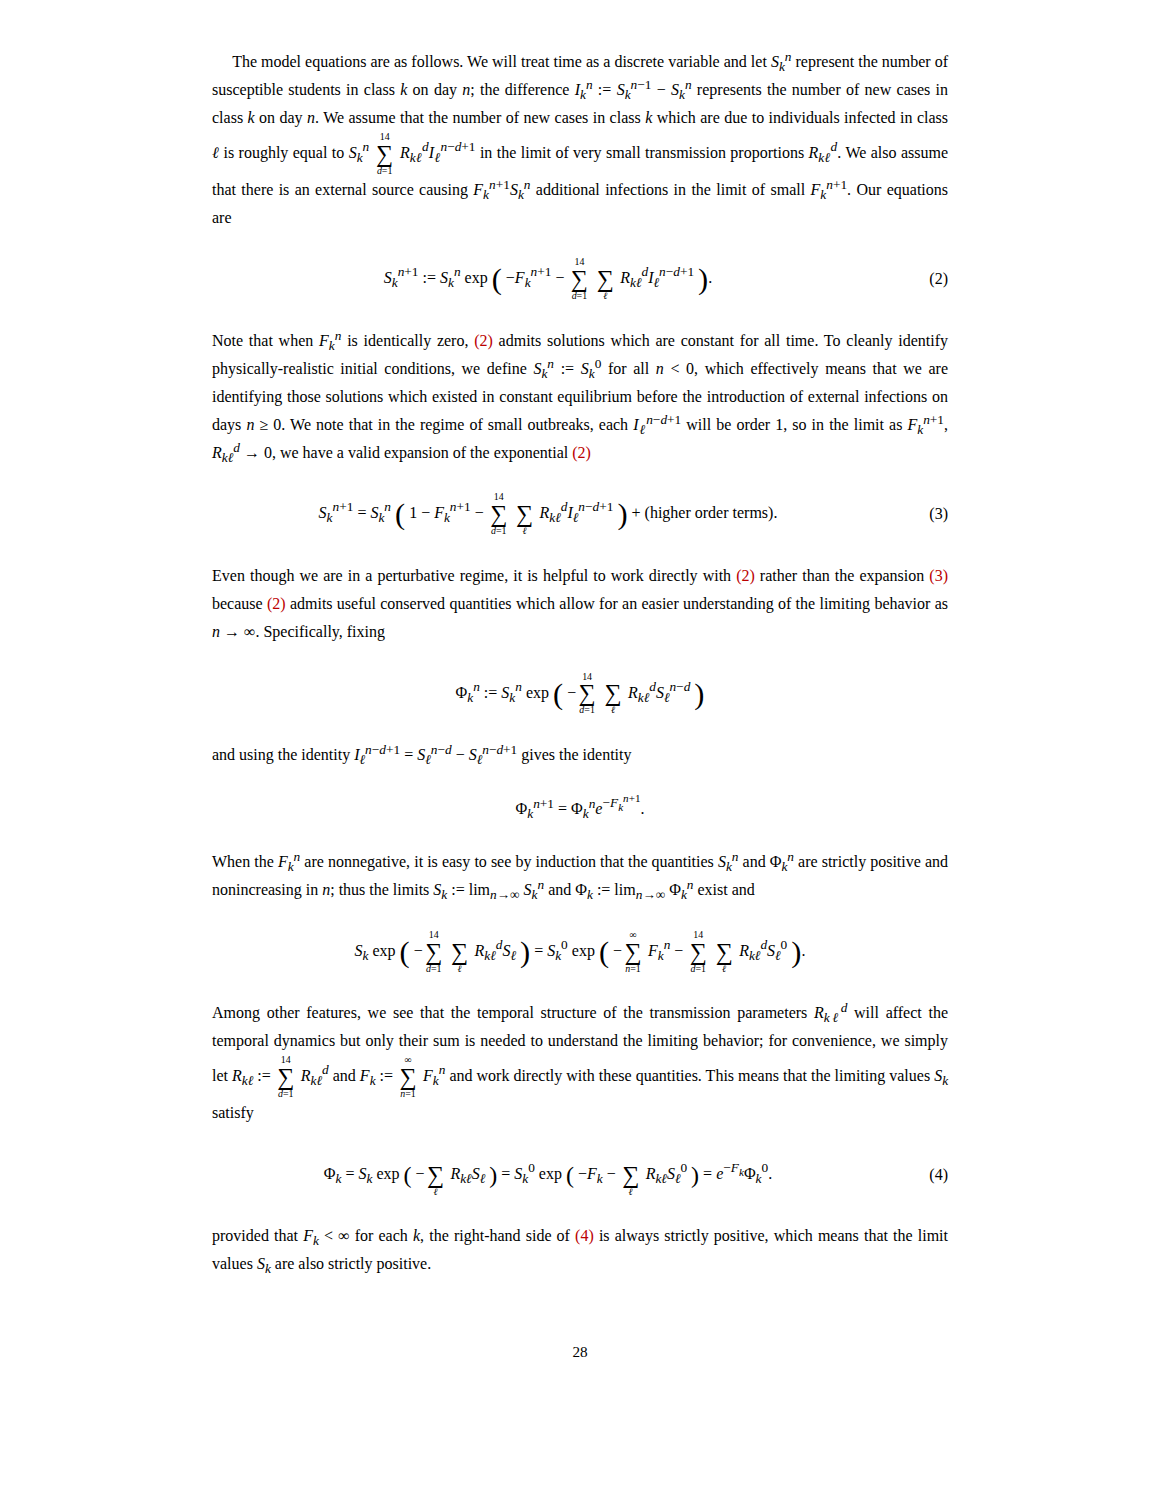The model equations are as follows. We will treat time as a discrete variable and let Skn represent the number of susceptible students in class k on day n; the difference Ikn := Skn−1 − Skn represents the number of new cases in class k on day n. We assume that the number of new cases in class k which are due to individuals infected in class ℓ is roughly equal to Skn 14∑d=1 RkℓdIℓn−d+1 in the limit of very small transmission proportions Rkℓd. We also assume that there is an external source causing Fkn+1Skn additional infections in the limit of small Fkn+1. Our equations are
Skn+1 := Skn exp ( −Fkn+1 − 14∑d=1 ∑ℓ RkℓdIℓn−d+1 ).
(2)
Note that when Fkn is identically zero, (2) admits solutions which are constant for all time. To cleanly identify physically-realistic initial conditions, we define Skn := Sk0 for all n < 0, which effectively means that we are identifying those solutions which existed in constant equilibrium before the introduction of external infections on days n ≥ 0. We note that in the regime of small outbreaks, each Iℓn−d+1 will be order 1, so in the limit as Fkn+1, Rkℓd → 0, we have a valid expansion of the exponential (2)
Skn+1 = Skn ( 1 − Fkn+1 − 14∑d=1 ∑ℓ RkℓdIℓn−d+1 ) + (higher order terms).
(3)
Even though we are in a perturbative regime, it is helpful to work directly with (2) rather than the expansion (3) because (2) admits useful conserved quantities which allow for an easier understanding of the limiting behavior as n → ∞. Specifically, fixing
Φkn := Skn exp ( −14∑d=1 ∑ℓ RkℓdSℓn−d )
and using the identity Iℓn−d+1 = Sℓn−d − Sℓn−d+1 gives the identity
Φkn+1 = Φkne−Fkn+1.
When the Fkn are nonnegative, it is easy to see by induction that the quantities Skn and Φkn are strictly positive and nonincreasing in n; thus the limits Sk := limn→∞ Skn and Φk := limn→∞ Φkn exist and
Sk exp ( −14∑d=1 ∑ℓ RkℓdSℓ ) = Sk0 exp ( −∞∑n=1 Fkn − 14∑d=1 ∑ℓ RkℓdSℓ0 ).
Among other features, we see that the temporal structure of the transmission parameters Rkℓd will affect the temporal dynamics but only their sum is needed to understand the limiting behavior; for convenience, we simply let Rkℓ := 14∑d=1 Rkℓd and Fk := ∞∑n=1 Fkn and work directly with these quantities. This means that the limiting values Sk satisfy
Φk = Sk exp ( − ∑ℓ RkℓSℓ ) = Sk0 exp ( −Fk − ∑ℓ RkℓSℓ0 ) = e−FkΦk0.
(4)
provided that Fk < ∞ for each k, the right-hand side of (4) is always strictly positive, which means that the limit values Sk are also strictly positive.
28